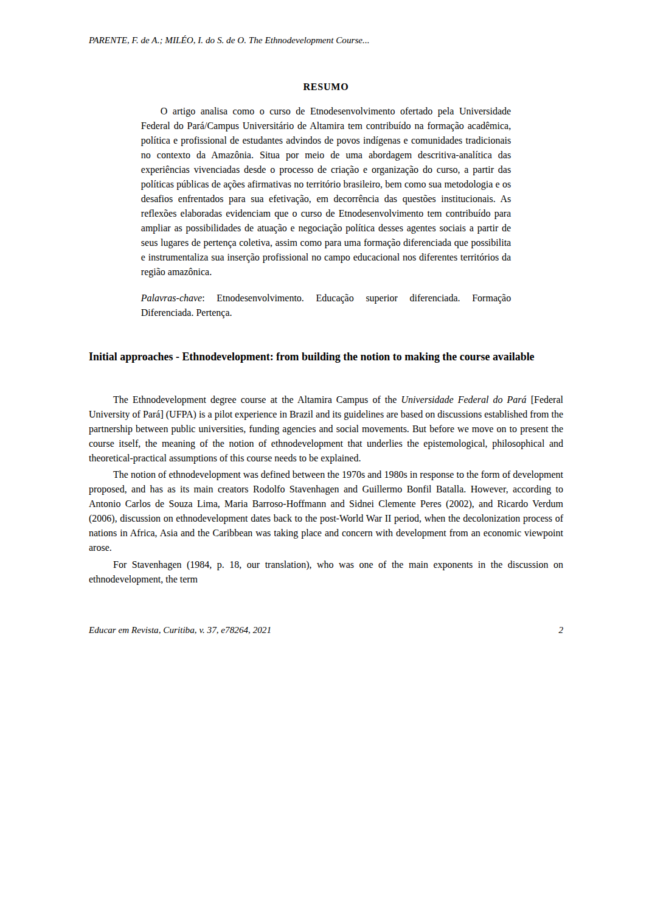PARENTE, F. de A.; MILÉO, I. do S. de O. The Ethnodevelopment Course...
RESUMO
O artigo analisa como o curso de Etnodesenvolvimento ofertado pela Universidade Federal do Pará/Campus Universitário de Altamira tem contribuído na formação acadêmica, política e profissional de estudantes advindos de povos indígenas e comunidades tradicionais no contexto da Amazônia. Situa por meio de uma abordagem descritiva-analítica das experiências vivenciadas desde o processo de criação e organização do curso, a partir das políticas públicas de ações afirmativas no território brasileiro, bem como sua metodologia e os desafios enfrentados para sua efetivação, em decorrência das questões institucionais. As reflexões elaboradas evidenciam que o curso de Etnodesenvolvimento tem contribuído para ampliar as possibilidades de atuação e negociação política desses agentes sociais a partir de seus lugares de pertença coletiva, assim como para uma formação diferenciada que possibilita e instrumentaliza sua inserção profissional no campo educacional nos diferentes territórios da região amazônica.
Palavras-chave: Etnodesenvolvimento. Educação superior diferenciada. Formação Diferenciada. Pertença.
Initial approaches - Ethnodevelopment: from building the notion to making the course available
The Ethnodevelopment degree course at the Altamira Campus of the Universidade Federal do Pará [Federal University of Pará] (UFPA) is a pilot experience in Brazil and its guidelines are based on discussions established from the partnership between public universities, funding agencies and social movements. But before we move on to present the course itself, the meaning of the notion of ethnodevelopment that underlies the epistemological, philosophical and theoretical-practical assumptions of this course needs to be explained.
The notion of ethnodevelopment was defined between the 1970s and 1980s in response to the form of development proposed, and has as its main creators Rodolfo Stavenhagen and Guillermo Bonfil Batalla. However, according to Antonio Carlos de Souza Lima, Maria Barroso-Hoffmann and Sidnei Clemente Peres (2002), and Ricardo Verdum (2006), discussion on ethnodevelopment dates back to the post-World War II period, when the decolonization process of nations in Africa, Asia and the Caribbean was taking place and concern with development from an economic viewpoint arose.
For Stavenhagen (1984, p. 18, our translation), who was one of the main exponents in the discussion on ethnodevelopment, the term
Educar em Revista, Curitiba, v. 37, e78264, 2021 2